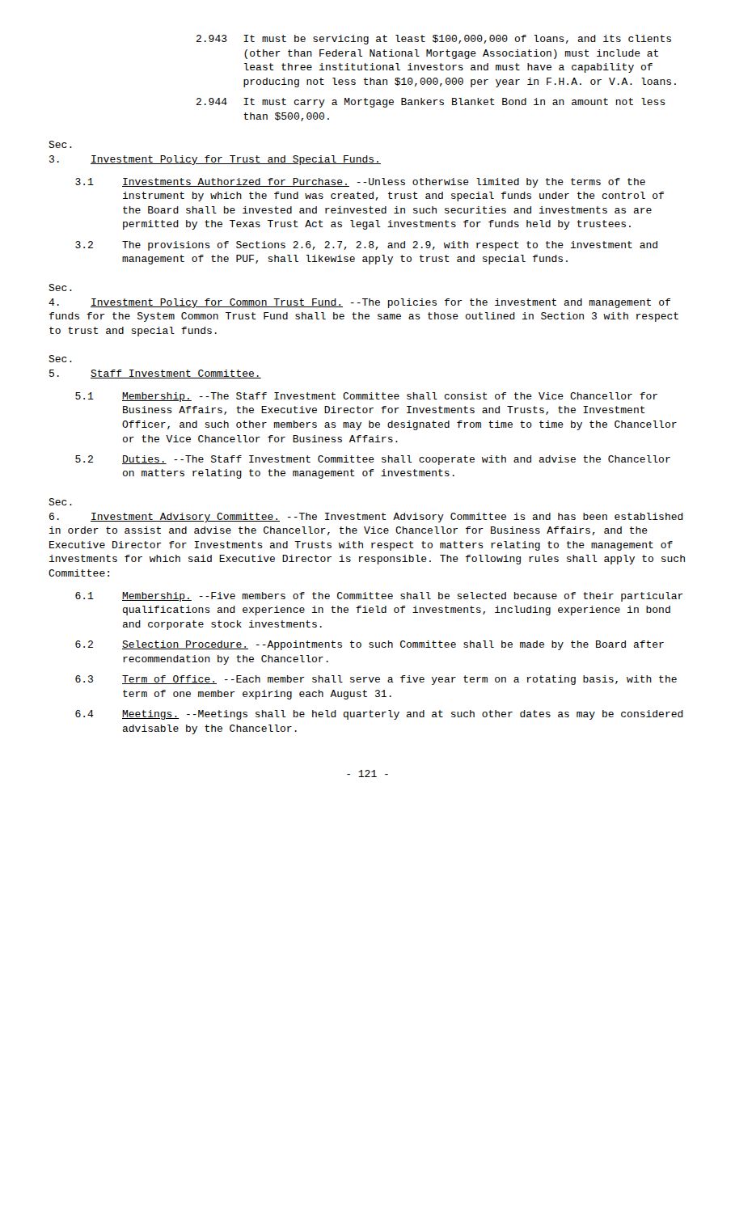2.943 It must be servicing at least $100,000,000 of loans, and its clients (other than Federal National Mortgage Association) must include at least three institutional investors and must have a capability of producing not less than $10,000,000 per year in F.H.A. or V.A. loans.
2.944 It must carry a Mortgage Bankers Blanket Bond in an amount not less than $500,000.
Sec. 3. Investment Policy for Trust and Special Funds.
3.1 Investments Authorized for Purchase. --Unless otherwise limited by the terms of the instrument by which the fund was created, trust and special funds under the control of the Board shall be invested and reinvested in such securities and investments as are permitted by the Texas Trust Act as legal investments for funds held by trustees.
3.2 The provisions of Sections 2.6, 2.7, 2.8, and 2.9, with respect to the investment and management of the PUF, shall likewise apply to trust and special funds.
Sec. 4. Investment Policy for Common Trust Fund. --The policies for the investment and management of funds for the System Common Trust Fund shall be the same as those outlined in Section 3 with respect to trust and special funds.
Sec. 5. Staff Investment Committee.
5.1 Membership. --The Staff Investment Committee shall consist of the Vice Chancellor for Business Affairs, the Executive Director for Investments and Trusts, the Investment Officer, and such other members as may be designated from time to time by the Chancellor or the Vice Chancellor for Business Affairs.
5.2 Duties. --The Staff Investment Committee shall cooperate with and advise the Chancellor on matters relating to the management of investments.
Sec. 6. Investment Advisory Committee. --The Investment Advisory Committee is and has been established in order to assist and advise the Chancellor, the Vice Chancellor for Business Affairs, and the Executive Director for Investments and Trusts with respect to matters relating to the management of investments for which said Executive Director is responsible. The following rules shall apply to such Committee:
6.1 Membership. --Five members of the Committee shall be selected because of their particular qualifications and experience in the field of investments, including experience in bond and corporate stock investments.
6.2 Selection Procedure. --Appointments to such Committee shall be made by the Board after recommendation by the Chancellor.
6.3 Term of Office. --Each member shall serve a five year term on a rotating basis, with the term of one member expiring each August 31.
6.4 Meetings. --Meetings shall be held quarterly and at such other dates as may be considered advisable by the Chancellor.
- 121 -